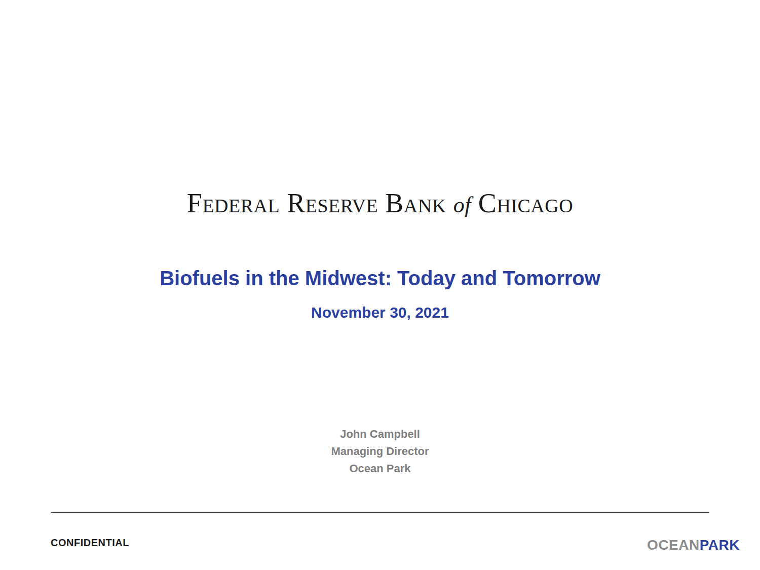Federal Reserve Bank of Chicago
Biofuels in the Midwest: Today and Tomorrow
November 30, 2021
John Campbell
Managing Director
Ocean Park
CONFIDENTIAL
OCEAN PARK